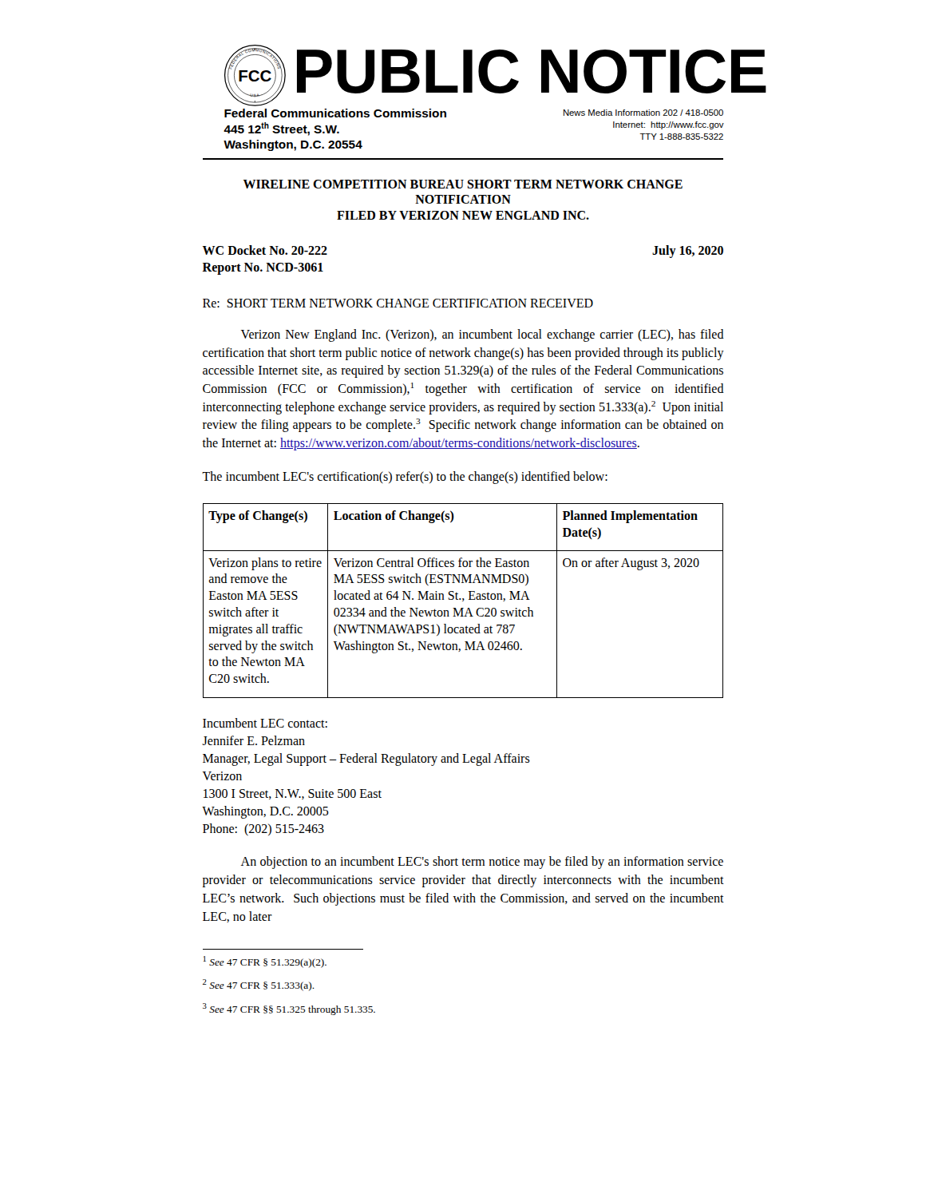FCC FEDERAL COMMUNICATIONS · USA ·
PUBLIC NOTICE
Federal Communications Commission
445 12th Street, S.W.
Washington, D.C. 20554
News Media Information 202 / 418-0500
Internet: http://www.fcc.gov
TTY 1-888-835-5322
WIRELINE COMPETITION BUREAU SHORT TERM NETWORK CHANGE NOTIFICATION
FILED BY VERIZON NEW ENGLAND INC.
WC Docket No. 20-222
Report No. NCD-3061
July 16, 2020
Re: SHORT TERM NETWORK CHANGE CERTIFICATION RECEIVED
Verizon New England Inc. (Verizon), an incumbent local exchange carrier (LEC), has filed certification that short term public notice of network change(s) has been provided through its publicly accessible Internet site, as required by section 51.329(a) of the rules of the Federal Communications Commission (FCC or Commission),1 together with certification of service on identified interconnecting telephone exchange service providers, as required by section 51.333(a).2 Upon initial review the filing appears to be complete.3 Specific network change information can be obtained on the Internet at: https://www.verizon.com/about/terms-conditions/network-disclosures.
The incumbent LEC's certification(s) refer(s) to the change(s) identified below:
| Type of Change(s) | Location of Change(s) | Planned Implementation Date(s) |
| --- | --- | --- |
| Verizon plans to retire and remove the Easton MA 5ESS switch after it migrates all traffic served by the switch to the Newton MA C20 switch. | Verizon Central Offices for the Easton MA 5ESS switch (ESTNMANMDS0) located at 64 N. Main St., Easton, MA 02334 and the Newton MA C20 switch (NWTNMAWAPS1) located at 787 Washington St., Newton, MA 02460. | On or after August 3, 2020 |
Incumbent LEC contact:
Jennifer E. Pelzman
Manager, Legal Support – Federal Regulatory and Legal Affairs
Verizon
1300 I Street, N.W., Suite 500 East
Washington, D.C. 20005
Phone: (202) 515-2463
An objection to an incumbent LEC's short term notice may be filed by an information service provider or telecommunications service provider that directly interconnects with the incumbent LEC’s network. Such objections must be filed with the Commission, and served on the incumbent LEC, no later
1 See 47 CFR § 51.329(a)(2).
2 See 47 CFR § 51.333(a).
3 See 47 CFR §§ 51.325 through 51.335.